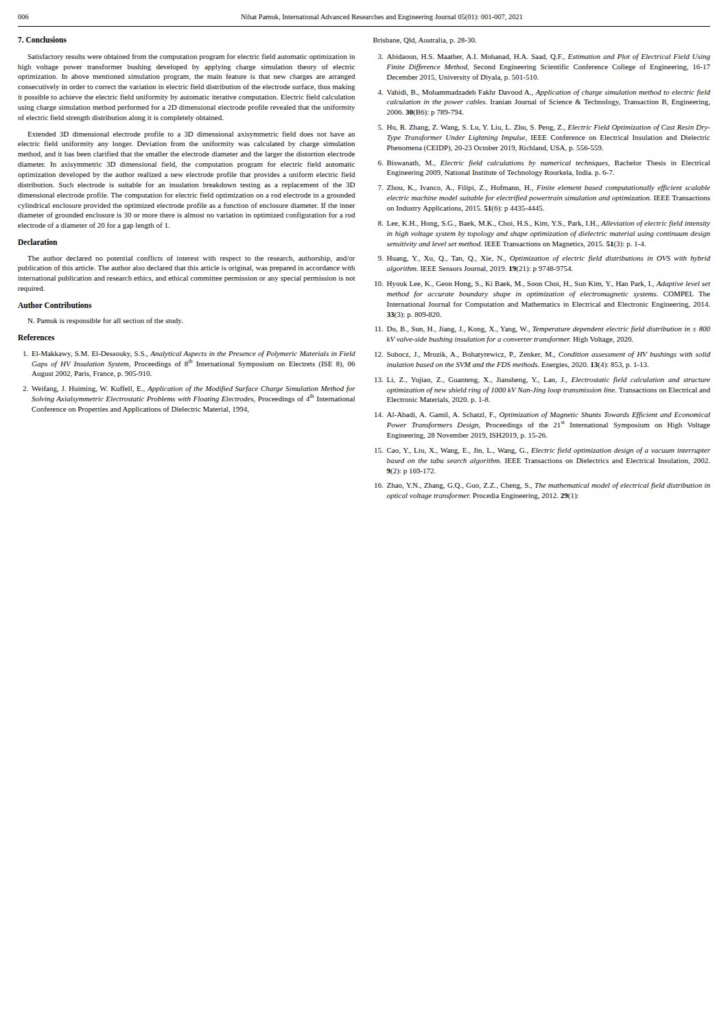006
Nihat Pamuk, International Advanced Researches and Engineering Journal 05(01): 001-007, 2021
7. Conclusions
Satisfactory results were obtained from the computation program for electric field automatic optimization in high voltage power transformer bushing developed by applying charge simulation theory of electric optimization. In above mentioned simulation program, the main feature is that new charges are arranged consecutively in order to correct the variation in electric field distribution of the electrode surface, thus making it possible to achieve the electric field uniformity by automatic iterative computation. Electric field calculation using charge simulation method performed for a 2D dimensional electrode profile revealed that the uniformity of electric field strength distribution along it is completely obtained.
Extended 3D dimensional electrode profile to a 3D dimensional axisymmetric field does not have an electric field uniformity any longer. Deviation from the uniformity was calculated by charge simulation method, and it has been clarified that the smaller the electrode diameter and the larger the distortion electrode diameter. In axisymmetric 3D dimensional field, the computation program for electric field automatic optimization developed by the author realized a new electrode profile that provides a uniform electric field distribution. Such electrode is suitable for an insulation breakdown testing as a replacement of the 3D dimensional electrode profile. The computation for electric field optimization on a rod electrode in a grounded cylindrical enclosure provided the optimized electrode profile as a function of enclosure diameter. If the inner diameter of grounded enclosure is 30 or more there is almost no variation in optimized configuration for a rod electrode of a diameter of 20 for a gap length of 1.
Declaration
The author declared no potential conflicts of interest with respect to the research, authorship, and/or publication of this article. The author also declared that this article is original, was prepared in accordance with international publication and research ethics, and ethical committee permission or any special permission is not required.
Author Contributions
N. Pamuk is responsible for all section of the study.
References
El-Makkawy, S.M. El-Dessouky, S.S., Analytical Aspects in the Presence of Polymeric Materials in Field Gaps of HV Insulation System, Proceedings of 8th International Symposium on Electrets (ISE 8), 06 August 2002, Paris, France, p. 905-910.
Weifang, J. Huiming, W. Kuffell, E., Application of the Modified Surface Charge Simulation Method for Solving Axialsymmetric Electrostatic Problems with Floating Electrodes, Proceedings of 4th International Conference on Properties and Applications of Dielectric Material, 1994,
Brisbane, Qld, Australia, p. 28-30.
Abidaoun, H.S. Maather, A.I. Mohanad, H.A. Saad, Q.F., Estimation and Plot of Electrical Field Using Finite Difference Method, Second Engineering Scientific Conference College of Engineering, 16-17 December 2015, University of Diyala, p. 501-510.
Vahidi, B., Mohammadzadeh Fakhr Davood A., Application of charge simulation method to electric field calculation in the power cables. Iranian Journal of Science & Technology, Transaction B, Engineering, 2006. 30(B6): p 789-794.
Hu, R. Zhang, Z. Wang, S. Lu, Y. Liu, L. Zhu, S. Peng, Z., Electric Field Optimization of Cast Resin Dry-Type Transformer Under Lightning Impulse, IEEE Conference on Electrical Insulation and Dielectric Phenomena (CEIDP), 20-23 October 2019, Richland, USA, p. 556-559.
Biswanath, M., Electric field calculations by numerical techniques, Bachelor Thesis in Electrical Engineering 2009, National Institute of Technology Rourkela, India. p. 6-7.
Zhou, K., Ivanco, A., Filipi, Z., Hofmann, H., Finite element based computationally efficient scalable electric machine model suitable for electrified powertrain simulation and optimization. IEEE Transactions on Industry Applications, 2015. 51(6): p 4435-4445.
Lee, K.H., Hong, S.G., Baek, M.K., Choi, H.S., Kim, Y.S., Park, I.H., Alleviation of electric field intensity in high voltage system by topology and shape optimization of dielectric material using continuum design sensitivity and level set method. IEEE Transactions on Magnetics, 2015. 51(3): p. 1-4.
Huang, Y., Xu, Q., Tan, Q., Xie, N., Optimization of electric field distributions in OVS with hybrid algorithm. IEEE Sensors Journal, 2019. 19(21): p 9748-9754.
Hyouk Lee, K., Geon Hong, S., Ki Baek, M., Soon Choi, H., Sun Kim, Y., Han Park, I., Adaptive level set method for accurate boundary shape in optimization of electromagnetic systems. COMPEL The International Journal for Computation and Mathematics in Electrical and Electronic Engineering, 2014. 33(3): p. 809-820.
Du, B., Sun, H., Jiang, J., Kong, X., Yang, W., Temperature dependent electric field distribution in ± 800 kV valve-side bushing insulation for a converter transformer. High Voltage, 2020.
Subocz, J., Mrozik, A., Bohatyrewicz, P., Zenker, M., Condition assessment of HV bushings with solid inulation based on the SVM and the FDS methods. Energies, 2020. 13(4): 853, p. 1-13.
Li, Z., Yujiao, Z., Guanteng, X., Jiansheng, Y., Lan, J., Electrostatic field calculation and structure optimization of new shield ring of 1000 kV Nan-Jing loop transmission line. Transactions on Electrical and Electronic Materials, 2020. p. 1-8.
Al-Abadi, A. Gamil, A. Schatzl, F., Optimization of Magnetic Shunts Towards Efficient and Economical Power Transformers Design, Proceedings of the 21st International Symposium on High Voltage Engineering, 28 November 2019, ISH2019, p. 15-26.
Cao, Y., Liu, X., Wang, E., Jin, L., Wang, G., Electric field optimization design of a vacuum interrupter based on the tabu search algorithm. IEEE Transactions on Dielectrics and Electrical Insulation, 2002. 9(2): p 169-172.
Zhao, Y.N., Zhang, G.Q., Guo, Z.Z., Cheng, S., The mathematical model of electrical field distribution in optical voltage transformer. Procedia Engineering, 2012. 29(1):